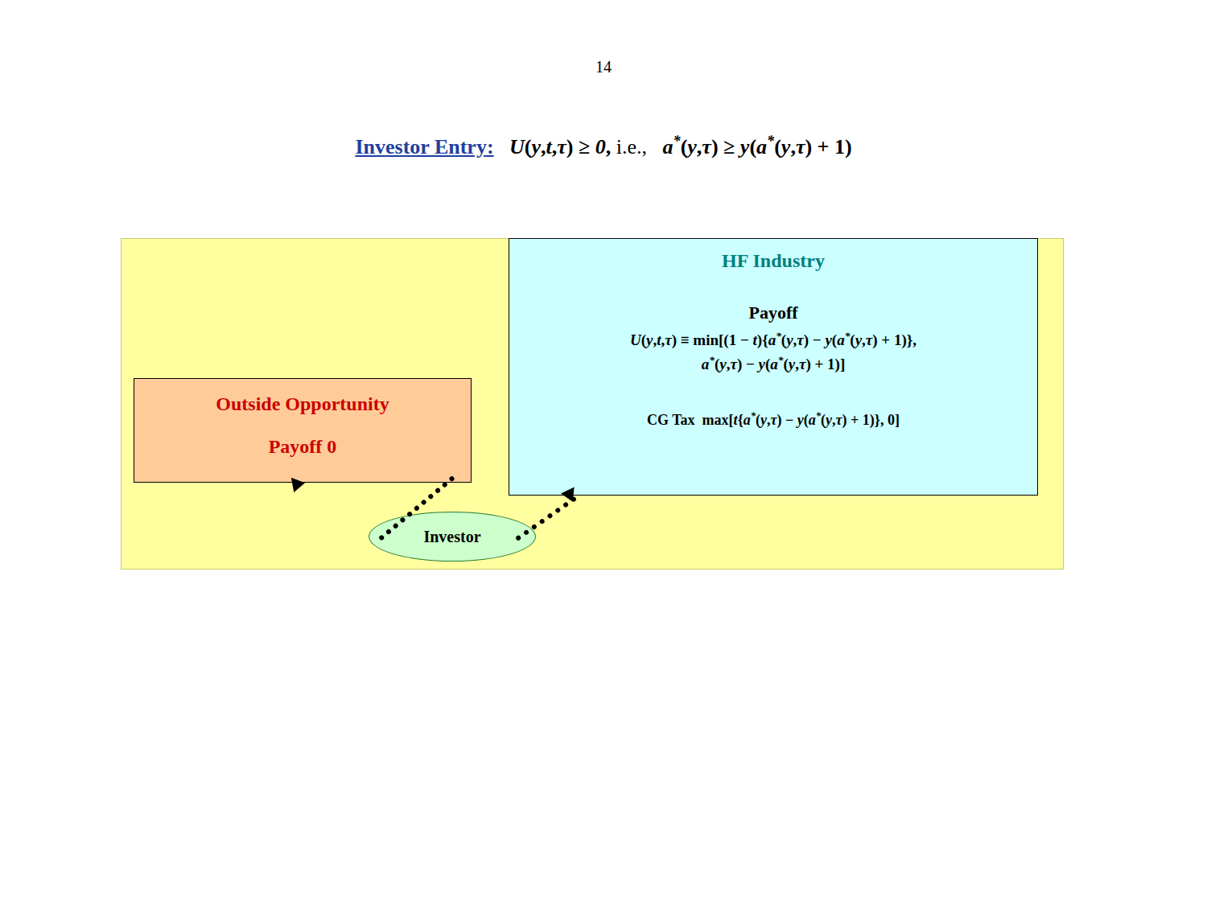14
Investor Entry: U(y,t,τ) ≥ 0, i.e., a*(y,τ) ≥ y(a*(y,τ) + 1)
HF Industry
Payoff
U(y,t,τ) ≡ min[(1 − t){a*(y,τ) − y(a*(y,τ) + 1)},
a*(y,τ) − y(a*(y,τ) + 1)]
CG Tax max[t{a*(y,τ) − y(a*(y,τ) + 1)}, 0]
Outside Opportunity
Payoff 0
Investor